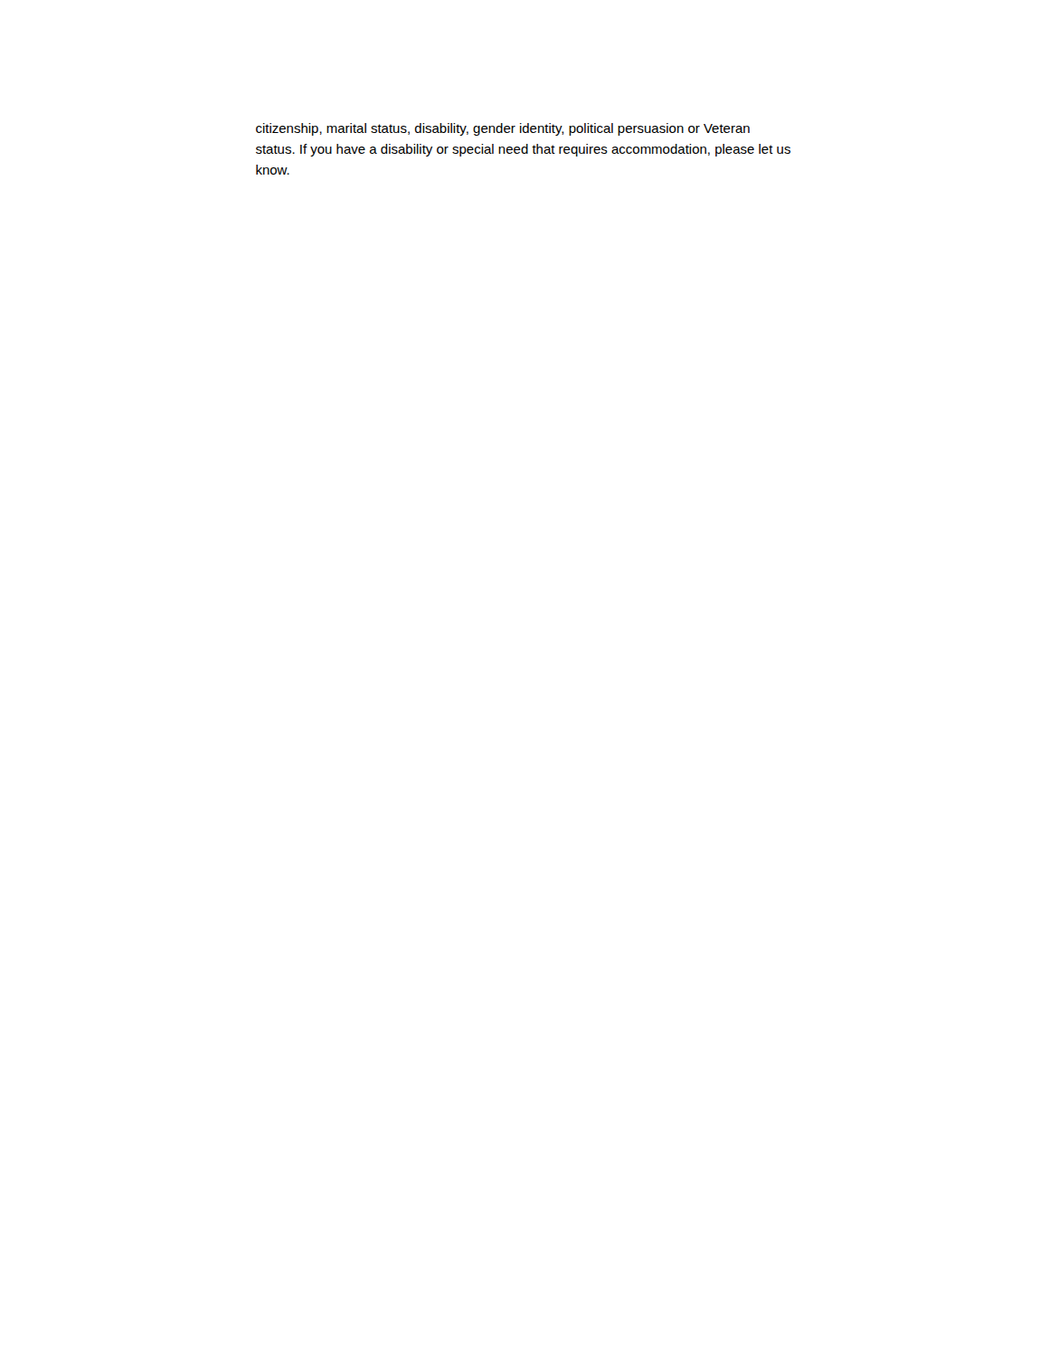citizenship, marital status, disability, gender identity, political persuasion or Veteran status. If you have a disability or special need that requires accommodation, please let us know.